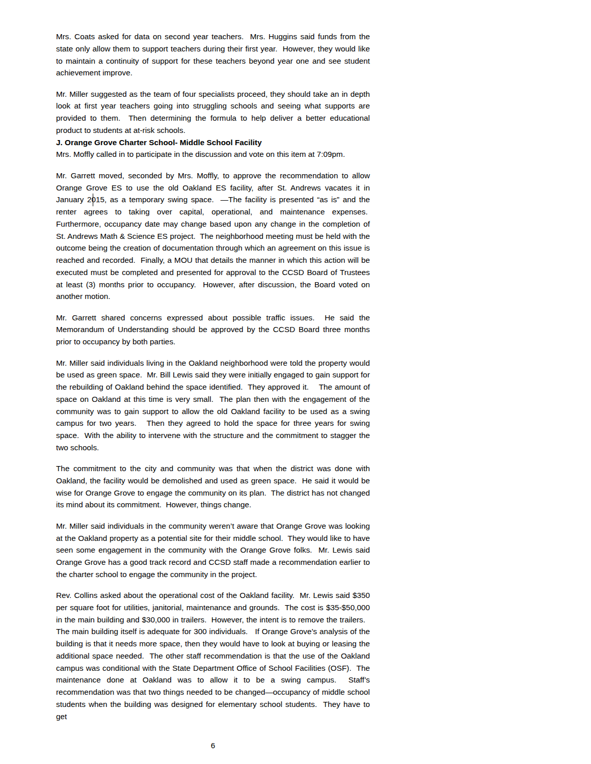Mrs. Coats asked for data on second year teachers. Mrs. Huggins said funds from the state only allow them to support teachers during their first year. However, they would like to maintain a continuity of support for these teachers beyond year one and see student achievement improve.
Mr. Miller suggested as the team of four specialists proceed, they should take an in depth look at first year teachers going into struggling schools and seeing what supports are provided to them. Then determining the formula to help deliver a better educational product to students at at-risk schools.
J. Orange Grove Charter School- Middle School Facility
Mrs. Moffly called in to participate in the discussion and vote on this item at 7:09pm.
Mr. Garrett moved, seconded by Mrs. Moffly, to approve the recommendation to allow Orange Grove ES to use the old Oakland ES facility, after St. Andrews vacates it in January 2015, as a temporary swing space. —The facility is presented “as is” and the renter agrees to taking over capital, operational, and maintenance expenses. Furthermore, occupancy date may change based upon any change in the completion of St. Andrews Math & Science ES project. The neighborhood meeting must be held with the outcome being the creation of documentation through which an agreement on this issue is reached and recorded. Finally, a MOU that details the manner in which this action will be executed must be completed and presented for approval to the CCSD Board of Trustees at least (3) months prior to occupancy. However, after discussion, the Board voted on another motion.
Mr. Garrett shared concerns expressed about possible traffic issues. He said the Memorandum of Understanding should be approved by the CCSD Board three months prior to occupancy by both parties.
Mr. Miller said individuals living in the Oakland neighborhood were told the property would be used as green space. Mr. Bill Lewis said they were initially engaged to gain support for the rebuilding of Oakland behind the space identified. They approved it. The amount of space on Oakland at this time is very small. The plan then with the engagement of the community was to gain support to allow the old Oakland facility to be used as a swing campus for two years. Then they agreed to hold the space for three years for swing space. With the ability to intervene with the structure and the commitment to stagger the two schools.
The commitment to the city and community was that when the district was done with Oakland, the facility would be demolished and used as green space. He said it would be wise for Orange Grove to engage the community on its plan. The district has not changed its mind about its commitment. However, things change.
Mr. Miller said individuals in the community weren’t aware that Orange Grove was looking at the Oakland property as a potential site for their middle school. They would like to have seen some engagement in the community with the Orange Grove folks. Mr. Lewis said Orange Grove has a good track record and CCSD staff made a recommendation earlier to the charter school to engage the community in the project.
Rev. Collins asked about the operational cost of the Oakland facility. Mr. Lewis said $350 per square foot for utilities, janitorial, maintenance and grounds. The cost is $35-$50,000 in the main building and $30,000 in trailers. However, the intent is to remove the trailers. The main building itself is adequate for 300 individuals. If Orange Grove’s analysis of the building is that it needs more space, then they would have to look at buying or leasing the additional space needed. The other staff recommendation is that the use of the Oakland campus was conditional with the State Department Office of School Facilities (OSF). The maintenance done at Oakland was to allow it to be a swing campus. Staff’s recommendation was that two things needed to be changed—occupancy of middle school students when the building was designed for elementary school students. They have to get
6